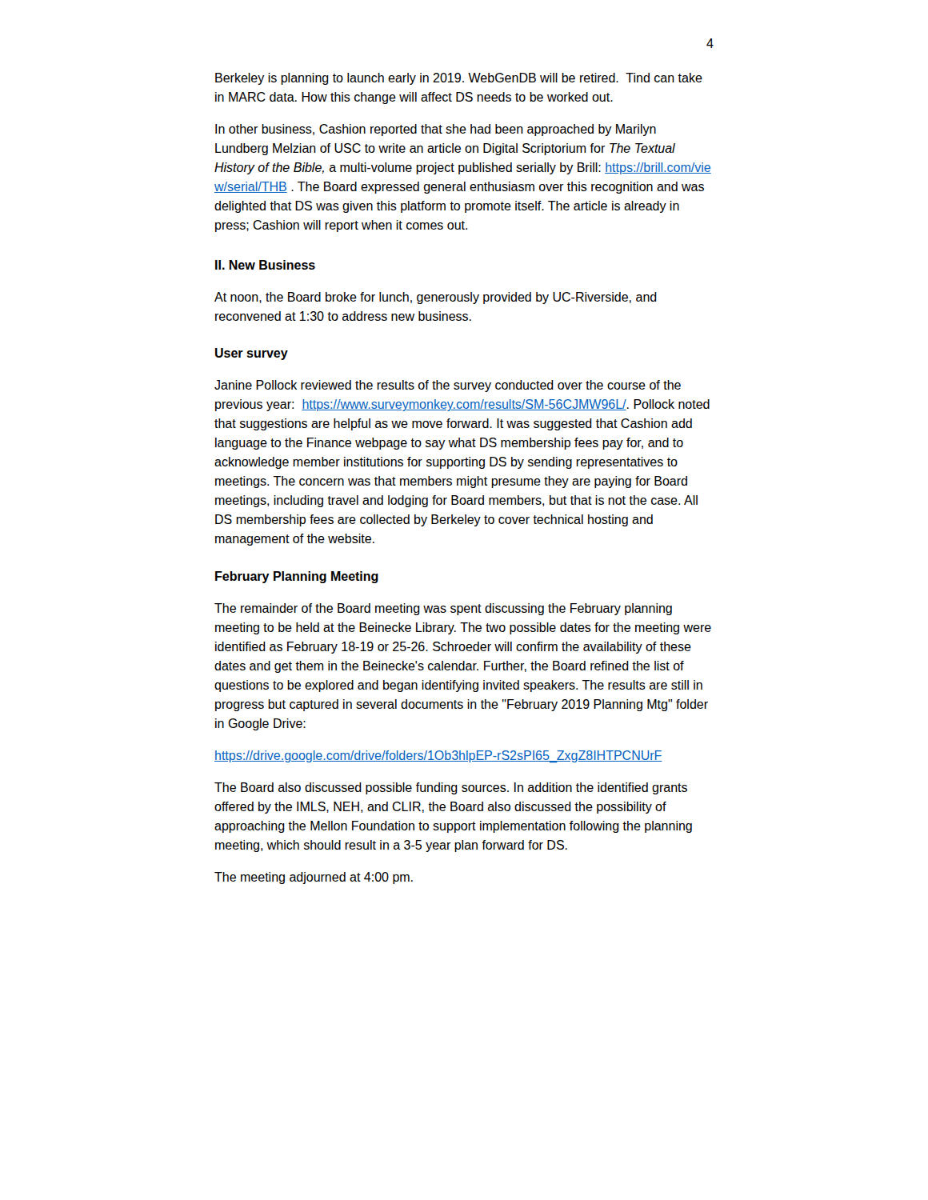4
Berkeley is planning to launch early in 2019. WebGenDB will be retired. Tind can take in MARC data. How this change will affect DS needs to be worked out.
In other business, Cashion reported that she had been approached by Marilyn Lundberg Melzian of USC to write an article on Digital Scriptorium for The Textual History of the Bible, a multi-volume project published serially by Brill: https://brill.com/view/serial/THB . The Board expressed general enthusiasm over this recognition and was delighted that DS was given this platform to promote itself. The article is already in press; Cashion will report when it comes out.
II. New Business
At noon, the Board broke for lunch, generously provided by UC-Riverside, and reconvened at 1:30 to address new business.
User survey
Janine Pollock reviewed the results of the survey conducted over the course of the previous year: https://www.surveymonkey.com/results/SM-56CJMW96L/. Pollock noted that suggestions are helpful as we move forward. It was suggested that Cashion add language to the Finance webpage to say what DS membership fees pay for, and to acknowledge member institutions for supporting DS by sending representatives to meetings. The concern was that members might presume they are paying for Board meetings, including travel and lodging for Board members, but that is not the case. All DS membership fees are collected by Berkeley to cover technical hosting and management of the website.
February Planning Meeting
The remainder of the Board meeting was spent discussing the February planning meeting to be held at the Beinecke Library. The two possible dates for the meeting were identified as February 18-19 or 25-26. Schroeder will confirm the availability of these dates and get them in the Beinecke's calendar. Further, the Board refined the list of questions to be explored and began identifying invited speakers. The results are still in progress but captured in several documents in the "February 2019 Planning Mtg" folder in Google Drive:
https://drive.google.com/drive/folders/1Ob3hlpEP-rS2sPI65_ZxgZ8IHTPCNUrF
The Board also discussed possible funding sources. In addition the identified grants offered by the IMLS, NEH, and CLIR, the Board also discussed the possibility of approaching the Mellon Foundation to support implementation following the planning meeting, which should result in a 3-5 year plan forward for DS.
The meeting adjourned at 4:00 pm.